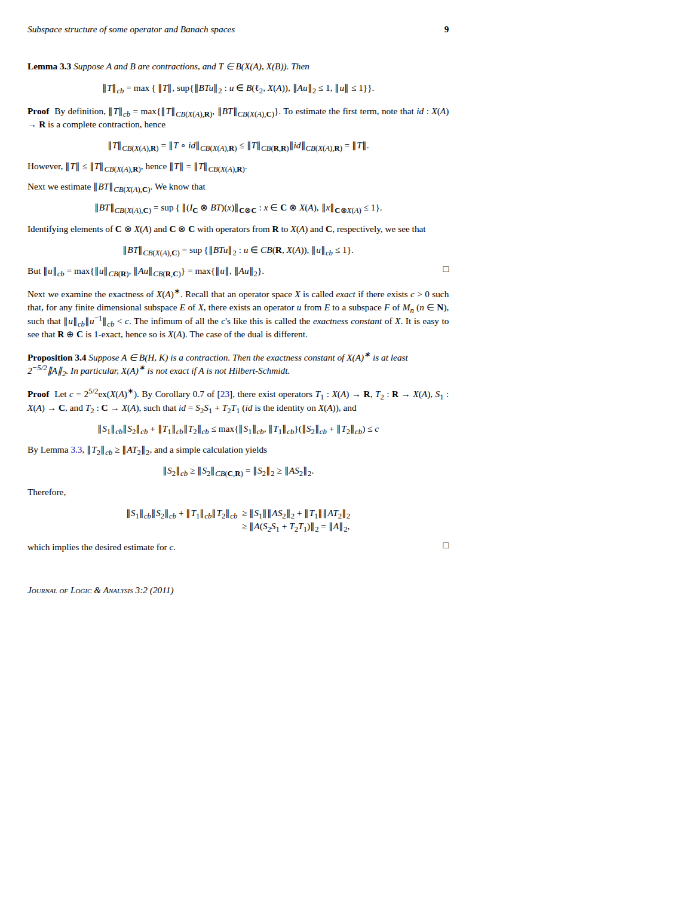Subspace structure of some operator and Banach spaces 9
Lemma 3.3 Suppose A and B are contractions, and T ∈ B(X(A), X(B)). Then
∥T∥cb = max { ∥T∥, sup{∥BTu∥2 : u ∈ B(ℓ2, X(A)), ∥Au∥2 ≤ 1, ∥u∥ ≤ 1}}.
Proof By definition, ∥T∥cb = max{∥T∥CB(X(A),R), ∥BT∥CB(X(A),C)}. To estimate the first term, note that id : X(A) → R is a complete contraction, hence
∥T∥CB(X(A),R) = ∥T ∘ id∥CB(X(A),R) ≤ ∥T∥CB(R,R)∥id∥CB(X(A),R) = ∥T∥.
However, ∥T∥ ≤ ∥T∥CB(X(A),R), hence ∥T∥ = ∥T∥CB(X(A),R).
Next we estimate ∥BT∥CB(X(A),C). We know that
∥BT∥CB(X(A),C) = sup { ∥(IC ⊗ BT)(x)∥C⊗C : x ∈ C ⊗ X(A), ∥x∥C⊗X(A) ≤ 1}.
Identifying elements of C ⊗ X(A) and C ⊗ C with operators from R to X(A) and C, respectively, we see that
∥BT∥CB(X(A),C) = sup {∥BTu∥2 : u ∈ CB(R, X(A)), ∥u∥cb ≤ 1}.
But ∥u∥cb = max{∥u∥CB(R), ∥Au∥CB(R,C)} = max{∥u∥, ∥Au∥2}.□
Next we examine the exactness of X(A)∗. Recall that an operator space X is called exact if there exists c > 0 such that, for any finite dimensional subspace E of X, there exists an operator u from E to a subspace F of Mn (n ∈ N), such that ∥u∥cb∥u−1∥cb < c. The infimum of all the c's like this is called the exactness constant of X. It is easy to see that R ⊕ C is 1-exact, hence so is X(A). The case of the dual is different.
Proposition 3.4 Suppose A ∈ B(H, K) is a contraction. Then the exactness constant of X(A)∗ is at least 2−5/2∥A∥2. In particular, X(A)∗ is not exact if A is not Hilbert-Schmidt.
Proof Let c = 25/2ex(X(A)∗). By Corollary 0.7 of [23], there exist operators T1 : X(A) → R, T2 : R → X(A), S1 : X(A) → C, and T2 : C → X(A), such that id = S2S1 + T2T1 (id is the identity on X(A)), and
∥S1∥cb∥S2∥cb + ∥T1∥cb∥T2∥cb ≤ max{∥S1∥cb, ∥T1∥cb}(∥S2∥cb + ∥T2∥cb) ≤ c
By Lemma 3.3, ∥T2∥cb ≥ ∥AT2∥2, and a simple calculation yields
∥S2∥cb ≥ ∥S2∥CB(C,R) = ∥S2∥2 ≥ ∥AS2∥2.
Therefore,
∥S1∥cb∥S2∥cb + ∥T1∥cb∥T2∥cb
≥ ∥S1∥∥AS2∥2 + ∥T1∥∥AT2∥2
≥ ∥A(S2S1 + T2T1)∥2 = ∥A∥2,
which implies the desired estimate for c.□
Journal of Logic & Analysis 3:2 (2011)